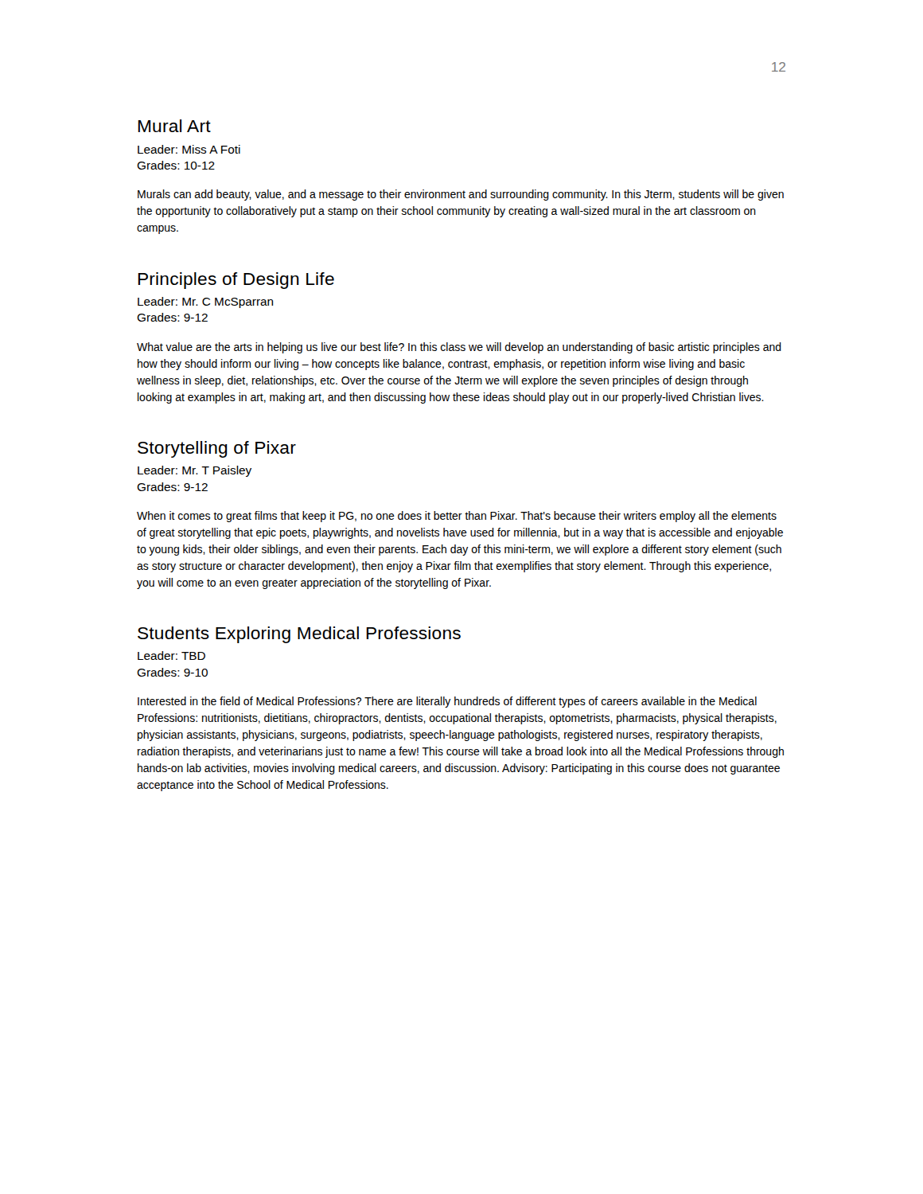12
Mural Art
Leader: Miss A Foti
Grades: 10-12
Murals can add beauty, value, and a message to their environment and surrounding community. In this Jterm, students will be given the opportunity to collaboratively put a stamp on their school community by creating a wall-sized mural in the art classroom on campus.
Principles of Design Life
Leader: Mr. C McSparran
Grades: 9-12
What value are the arts in helping us live our best life? In this class we will develop an understanding of basic artistic principles and how they should inform our living – how concepts like balance, contrast, emphasis, or repetition inform wise living and basic wellness in sleep, diet, relationships, etc. Over the course of the Jterm we will explore the seven principles of design through looking at examples in art, making art, and then discussing how these ideas should play out in our properly-lived Christian lives.
Storytelling of Pixar
Leader: Mr. T Paisley
Grades: 9-12
When it comes to great films that keep it PG, no one does it better than Pixar. That's because their writers employ all the elements of great storytelling that epic poets, playwrights, and novelists have used for millennia, but in a way that is accessible and enjoyable to young kids, their older siblings, and even their parents. Each day of this mini-term, we will explore a different story element (such as story structure or character development), then enjoy a Pixar film that exemplifies that story element. Through this experience, you will come to an even greater appreciation of the storytelling of Pixar.
Students Exploring Medical Professions
Leader: TBD
Grades: 9-10
Interested in the field of Medical Professions? There are literally hundreds of different types of careers available in the Medical Professions: nutritionists, dietitians, chiropractors, dentists, occupational therapists, optometrists, pharmacists, physical therapists, physician assistants, physicians, surgeons, podiatrists, speech-language pathologists, registered nurses, respiratory therapists, radiation therapists, and veterinarians just to name a few! This course will take a broad look into all the Medical Professions through hands-on lab activities, movies involving medical careers, and discussion. Advisory: Participating in this course does not guarantee acceptance into the School of Medical Professions.